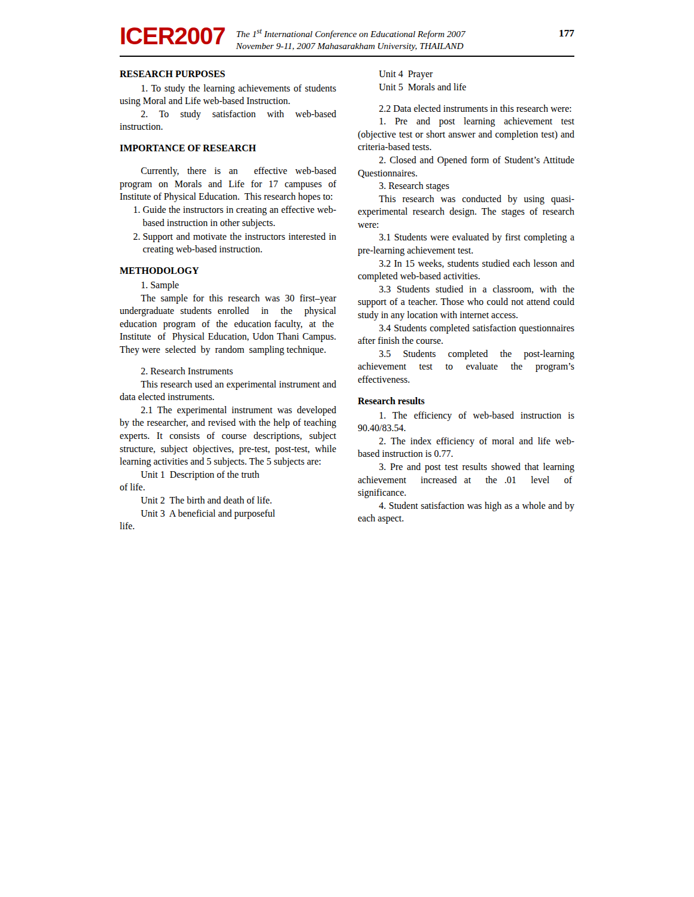ICER2007
The 1st International Conference on Educational Reform 2007
November 9-11, 2007 Mahasarakham University, THAILAND
177
Research Purposes
1. To study the learning achievements of students using Moral and Life web-based Instruction.
2. To study satisfaction with web-based instruction.
Importance of Research
Currently, there is an effective web-based program on Morals and Life for 17 campuses of Institute of Physical Education. This research hopes to:
Guide the instructors in creating an effective web-based instruction in other subjects.
Support and motivate the instructors interested in creating web-based instruction.
Methodology
1. Sample
The sample for this research was 30 first–year undergraduate students enrolled in the physical education program of the education faculty, at the Institute of Physical Education, Udon Thani Campus. They were selected by random sampling technique.
2. Research Instruments
This research used an experimental instrument and data elected instruments.
2.1 The experimental instrument was developed by the researcher, and revised with the help of teaching experts. It consists of course descriptions, subject structure, subject objectives, pre-test, post-test, while learning activities and 5 subjects. The 5 subjects are:
Unit 1 Description of the truth
of life.
Unit 2 The birth and death of life.
Unit 3 A beneficial and purposeful
life.
Unit 4 Prayer
Unit 5 Morals and life
2.2 Data elected instruments in this research were:
1. Pre and post learning achievement test (objective test or short answer and completion test) and criteria-based tests.
2. Closed and Opened form of Student’s Attitude Questionnaires.
3. Research stages
This research was conducted by using quasi-experimental research design. The stages of research were:
3.1 Students were evaluated by first completing a pre-learning achievement test.
3.2 In 15 weeks, students studied each lesson and completed web-based activities.
3.3 Students studied in a classroom, with the support of a teacher. Those who could not attend could study in any location with internet access.
3.4 Students completed satisfaction questionnaires after finish the course.
3.5 Students completed the post-learning achievement test to evaluate the program’s effectiveness.
Research results
1. The efficiency of web-based instruction is 90.40/83.54.
2. The index efficiency of moral and life web-based instruction is 0.77.
3. Pre and post test results showed that learning achievement increased at the .01 level of significance.
4. Student satisfaction was high as a whole and by each aspect.